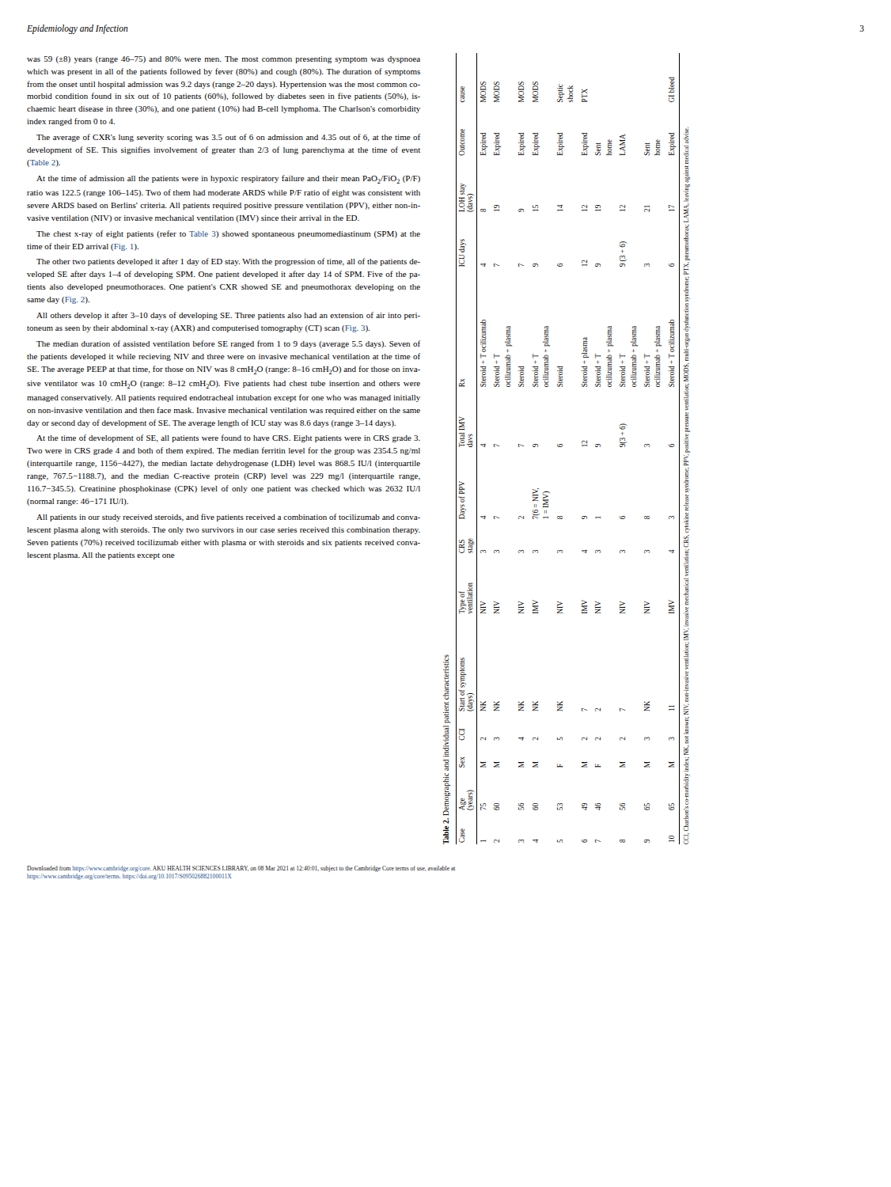Epidemiology and Infection
3
was 59 (±8) years (range 46–75) and 80% were men. The most common presenting symptom was dyspnoea which was present in all of the patients followed by fever (80%) and cough (80%). The duration of symptoms from the onset until hospital admission was 9.2 days (range 2–20 days). Hypertension was the most common comorbid condition found in six out of 10 patients (60%), followed by diabetes seen in five patients (50%), ischaemic heart disease in three (30%), and one patient (10%) had B-cell lymphoma. The Charlson's comorbidity index ranged from 0 to 4.
The average of CXR's lung severity scoring was 3.5 out of 6 on admission and 4.35 out of 6, at the time of development of SE. This signifies involvement of greater than 2/3 of lung parenchyma at the time of event (Table 2).
At the time of admission all the patients were in hypoxic respiratory failure and their mean PaO2/FiO2 (P/F) ratio was 122.5 (range 106–145). Two of them had moderate ARDS while P/F ratio of eight was consistent with severe ARDS based on Berlins' criteria. All patients required positive pressure ventilation (PPV), either non-invasive ventilation (NIV) or invasive mechanical ventilation (IMV) since their arrival in the ED.
The chest x-ray of eight patients (refer to Table 3) showed spontaneous pneumomediastinum (SPM) at the time of their ED arrival (Fig. 1).
The other two patients developed it after 1 day of ED stay. With the progression of time, all of the patients developed SE after days 1–4 of developing SPM. One patient developed it after day 14 of SPM. Five of the patients also developed pneumothoraces. One patient's CXR showed SE and pneumothorax developing on the same day (Fig. 2).
All others develop it after 3–10 days of developing SE. Three patients also had an extension of air into peritoneum as seen by their abdominal x-ray (AXR) and computerised tomography (CT) scan (Fig. 3).
The median duration of assisted ventilation before SE ranged from 1 to 9 days (average 5.5 days). Seven of the patients developed it while recieving NIV and three were on invasive mechanical ventilation at the time of SE. The average PEEP at that time, for those on NIV was 8 cmH2O (range: 8–16 cmH2O) and for those on invasive ventilator was 10 cmH2O (range: 8–12 cmH2O). Five patients had chest tube insertion and others were managed conservatively. All patients required endotracheal intubation except for one who was managed initially on non-invasive ventilation and then face mask. Invasive mechanical ventilation was required either on the same day or second day of development of SE. The average length of ICU stay was 8.6 days (range 3–14 days).
At the time of development of SE, all patients were found to have CRS. Eight patients were in CRS grade 3. Two were in CRS grade 4 and both of them expired. The median ferritin level for the group was 2354.5 ng/ml (interquartile range, 1156−4427), the median lactate dehydrogenase (LDH) level was 868.5 IU/l (interquartile range, 767.5−1188.7), and the median C-reactive protein (CRP) level was 229 mg/l (interquartile range, 116.7−345.5). Creatinine phosphokinase (CPK) level of only one patient was checked which was 2632 IU/l (normal range: 46−171 IU/l).
All patients in our study received steroids, and five patients received a combination of tocilizumab and convalescent plasma along with steroids. The only two survivors in our case series received this combination therapy. Seven patients (70%) received tocilizumab either with plasma or with steroids and six patients received convalescent plasma. All the patients except one
Table 2. Demographic and individual patient characteristics
| Case | Age (years) | Sex | CCI | Start of symptoms (days) | Type of ventilation | CRS stage | Days of PPV | Total IMV davs | Rx | ICU days | LOH stay (davs) | Outcome | cause |
| --- | --- | --- | --- | --- | --- | --- | --- | --- | --- | --- | --- | --- | --- |
| 1 | 75 | M | 2 | NK | NIV | 3 | 4 | 4 | Steroid + T ocilizumab | 4 | 8 | Expired | MODS |
| 2 | 60 | M | 3 | NK | NIV | 3 | 7 | 7 | Steroid + T ocilizumab + plasma | 7 | 19 | Expired | MODS |
| 3 | 56 | M | 4 | NK | NIV | 3 | 2 | 7 | Steroid | 7 | 9 | Expired | MODS |
| 4 | 60 | M | 2 | NK | IMV | 3 | 7(6 = NIV, 1 = IMV) | 9 | Steroid + T ocilizumab + plasma | 9 | 15 | Expired | MODS |
| 5 | 53 | F | 5 | NK | NIV | 3 | 8 | 6 | Steroid | 6 | 14 | Expired | Septic shock |
| 6 | 49 | M | 2 | 7 | IMV | 4 | 9 | 12 | Steroid + plasma | 12 | 12 | Expired | PTX |
| 7 | 46 | F | 2 | 2 | NIV | 3 | 1 | 9 | Steroid + T ocilizumab + plasma | 9 | 19 | Sent home | |
| 8 | 56 | M | 2 | 7 | NIV | 3 | 6 | 9(3 + 6) | Steroid + T ocilizumab + plasma | 9 (3 + 6) | 12 | LAMA | |
| 9 | 65 | M | 3 | NK | NIV | 3 | 8 | 3 | Steroid + T ocilizumab + plasma | 3 | 21 | Sent home | |
| 10 | 65 | M | 3 | 11 | IMV | 4 | 3 | 6 | Steroid + T ocilizumab | 6 | 17 | Expired | GI bleed |
CCI, Charlson's co-morbidity index; NK, not known; NIV, non-invasive ventilation; IMV, invasive mechanical ventilation; CRS, cytokine release syndrome; PPV, positive pressure ventilation; MODS, multi-organ dysfunction syndrome; PTX, pneumothorax; LAMA, leaving against medical advise.
Downloaded from https://www.cambridge.org/core. AKU HEALTH SCIENCES LIBRARY, on 08 Mar 2021 at 12:40:01, subject to the Cambridge Core terms of use, available at
https://www.cambridge.org/core/terms. https://doi.org/10.1017/S095026882100011X